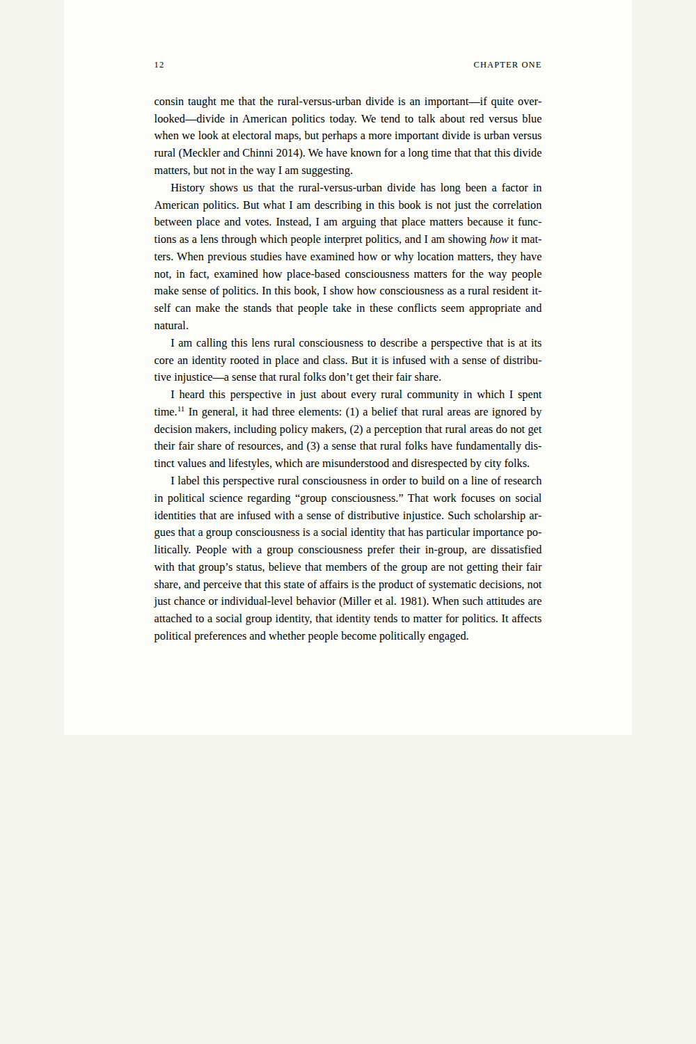12 Chapter One
consin taught me that the rural-versus-urban divide is an important—if quite overlooked—divide in American politics today. We tend to talk about red versus blue when we look at electoral maps, but perhaps a more important divide is urban versus rural (Meckler and Chinni 2014). We have known for a long time that that this divide matters, but not in the way I am suggesting.
History shows us that the rural-versus-urban divide has long been a factor in American politics. But what I am describing in this book is not just the correlation between place and votes. Instead, I am arguing that place matters because it functions as a lens through which people interpret politics, and I am showing how it matters. When previous studies have examined how or why location matters, they have not, in fact, examined how place-based consciousness matters for the way people make sense of politics. In this book, I show how consciousness as a rural resident itself can make the stands that people take in these conflicts seem appropriate and natural.
I am calling this lens rural consciousness to describe a perspective that is at its core an identity rooted in place and class. But it is infused with a sense of distributive injustice—a sense that rural folks don’t get their fair share.
I heard this perspective in just about every rural community in which I spent time.11 In general, it had three elements: (1) a belief that rural areas are ignored by decision makers, including policy makers, (2) a perception that rural areas do not get their fair share of resources, and (3) a sense that rural folks have fundamentally distinct values and lifestyles, which are misunderstood and disrespected by city folks.
I label this perspective rural consciousness in order to build on a line of research in political science regarding “group consciousness.” That work focuses on social identities that are infused with a sense of distributive injustice. Such scholarship argues that a group consciousness is a social identity that has particular importance politically. People with a group consciousness prefer their in-group, are dissatisfied with that group’s status, believe that members of the group are not getting their fair share, and perceive that this state of affairs is the product of systematic decisions, not just chance or individual-level behavior (Miller et al. 1981). When such attitudes are attached to a social group identity, that identity tends to matter for politics. It affects political preferences and whether people become politically engaged.